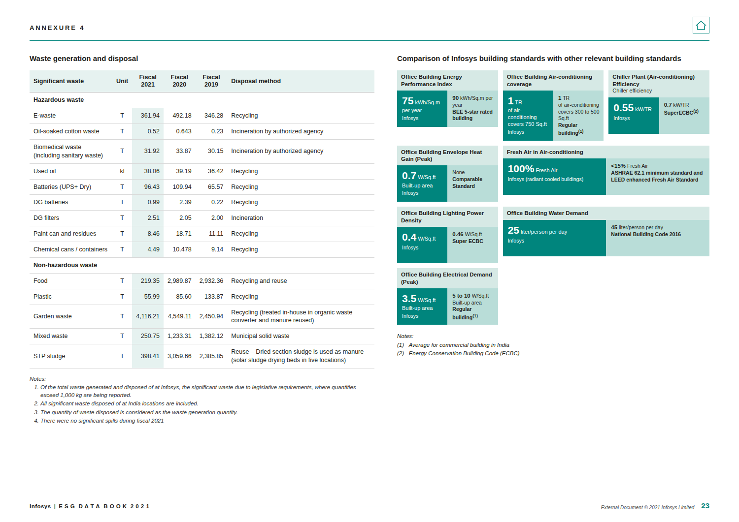ANNEXURE 4
Waste generation and disposal
| Significant waste | Unit | Fiscal 2021 | Fiscal 2020 | Fiscal 2019 | Disposal method |
| --- | --- | --- | --- | --- | --- |
| Hazardous waste | | | | | |
| E-waste | T | 361.94 | 492.18 | 346.28 | Recycling |
| Oil-soaked cotton waste | T | 0.52 | 0.643 | 0.23 | Incineration by authorized agency |
| Biomedical waste (including sanitary waste) | T | 31.92 | 33.87 | 30.15 | Incineration by authorized agency |
| Used oil | kl | 38.06 | 39.19 | 36.42 | Recycling |
| Batteries (UPS+ Dry) | T | 96.43 | 109.94 | 65.57 | Recycling |
| DG batteries | T | 0.99 | 2.39 | 0.22 | Recycling |
| DG filters | T | 2.51 | 2.05 | 2.00 | Incineration |
| Paint can and residues | T | 8.46 | 18.71 | 11.11 | Recycling |
| Chemical cans / containers | T | 4.49 | 10.478 | 9.14 | Recycling |
| Non-hazardous waste | | | | | |
| Food | T | 219.35 | 2,989.87 | 2,932.36 | Recycling and reuse |
| Plastic | T | 55.99 | 85.60 | 133.87 | Recycling |
| Garden waste | T | 4,116.21 | 4,549.11 | 2,450.94 | Recycling (treated in-house in organic waste converter and manure reused) |
| Mixed waste | T | 250.75 | 1,233.31 | 1,382.12 | Municipal solid waste |
| STP sludge | T | 398.41 | 3,059.66 | 2,385.85 | Reuse – Dried section sludge is used as manure (solar sludge drying beds in five locations) |
Notes:
Of the total waste generated and disposed of at Infosys, the significant waste due to legislative requirements, where quantities exceed 1,000 kg are being reported.
All significant waste disposed of at India locations are included.
The quantity of waste disposed is considered as the waste generation quantity.
There were no significant spills during fiscal 2021
Comparison of Infosys building standards with other relevant building standards
Office Building Energy
Performance Index
75 kWh/Sq.m
per year Infosys
90 kWh/Sq.m per year
BEE 5-star rated building
Office Building Air-conditioning coverage
1 TR
of air-conditioning covers 750 Sq.ft Infosys
1 TR
of air-conditioning covers 300 to 500 Sq.ft
Regular building(1)
Chiller Plant (Air-conditioning) EfficiencyChiller efficiency
0.55 kW/TR Infosys
0.7 kW/TR
SuperECBC(2)
Office Building Envelope Heat Gain (Peak)
0.7 W/Sq.ft Built-up area Infosys
None
Comparable Standard
Fresh Air in Air-conditioning
100% Fresh Air Infosys (radiant cooled buildings)
<15% Fresh Air
ASHRAE 62.1 minimum standard and LEED enhanced Fresh Air Standard
Office Building Lighting Power Density
0.4 W/Sq.ft Infosys
0.46 W/Sq.ft
Super ECBC
Office Building Water Demand
25 liter/person per day Infosys
45 liter/person per day
National Building Code 2016
Office Building Electrical Demand (Peak)
3.5 W/Sq.ft
Built-up area Infosys
5 to 10 W/Sq.ft
Built-up area
Regular building(1)
Notes:
(1) Average for commercial building in India
(2) Energy Conservation Building Code (ECBC)
Infosys | E S G D A T A B O O K 2 0 2 1
External Document © 2021 Infosys Limited
23